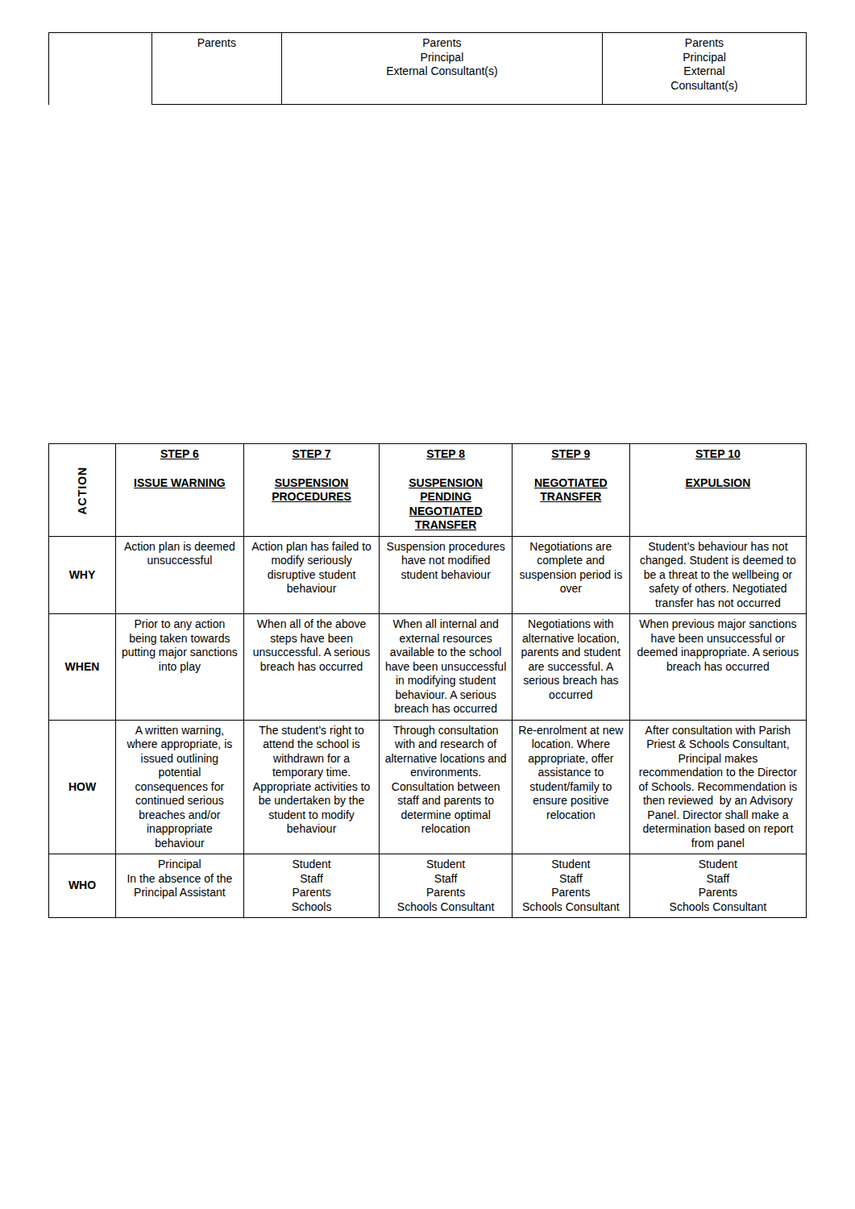| | | | Parents | Parents Principal External Consultant(s) | Parents Principal External Consultant(s) |
| ACTION | STEP 6 ISSUE WARNING | STEP 7 SUSPENSION PROCEDURES | STEP 8 SUSPENSION PENDING NEGOTIATED TRANSFER | STEP 9 NEGOTIATED TRANSFER | STEP 10 EXPULSION |
| WHY | Action plan is deemed unsuccessful | Action plan has failed to modify seriously disruptive student behaviour | Suspension procedures have not modified student behaviour | Negotiations are complete and suspension period is over | Student’s behaviour has not changed. Student is deemed to be a threat to the wellbeing or safety of others. Negotiated transfer has not occurred |
| WHEN | Prior to any action being taken towards putting major sanctions into play | When all of the above steps have been unsuccessful. A serious breach has occurred | When all internal and external resources available to the school have been unsuccessful in modifying student behaviour. A serious breach has occurred | Negotiations with alternative location, parents and student are successful. A serious breach has occurred | When previous major sanctions have been unsuccessful or deemed inappropriate. A serious breach has occurred |
| HOW | A written warning, where appropriate, is issued outlining potential consequences for continued serious breaches and/or inappropriate behaviour | The student’s right to attend the school is withdrawn for a temporary time. Appropriate activities to be undertaken by the student to modify behaviour | Through consultation with and research of alternative locations and environments. Consultation between staff and parents to determine optimal relocation | Re-enrolment at new location. Where appropriate, offer assistance to student/family to ensure positive relocation | After consultation with Parish Priest & Schools Consultant, Principal makes recommendation to the Director of Schools. Recommendation is then reviewed by an Advisory Panel. Director shall make a determination based on report from panel |
| WHO | Principal In the absence of the Principal Assistant | Student Staff Parents Schools | Student Staff Parents Schools Consultant | Student Staff Parents Schools Consultant | Student Staff Parents Schools Consultant |